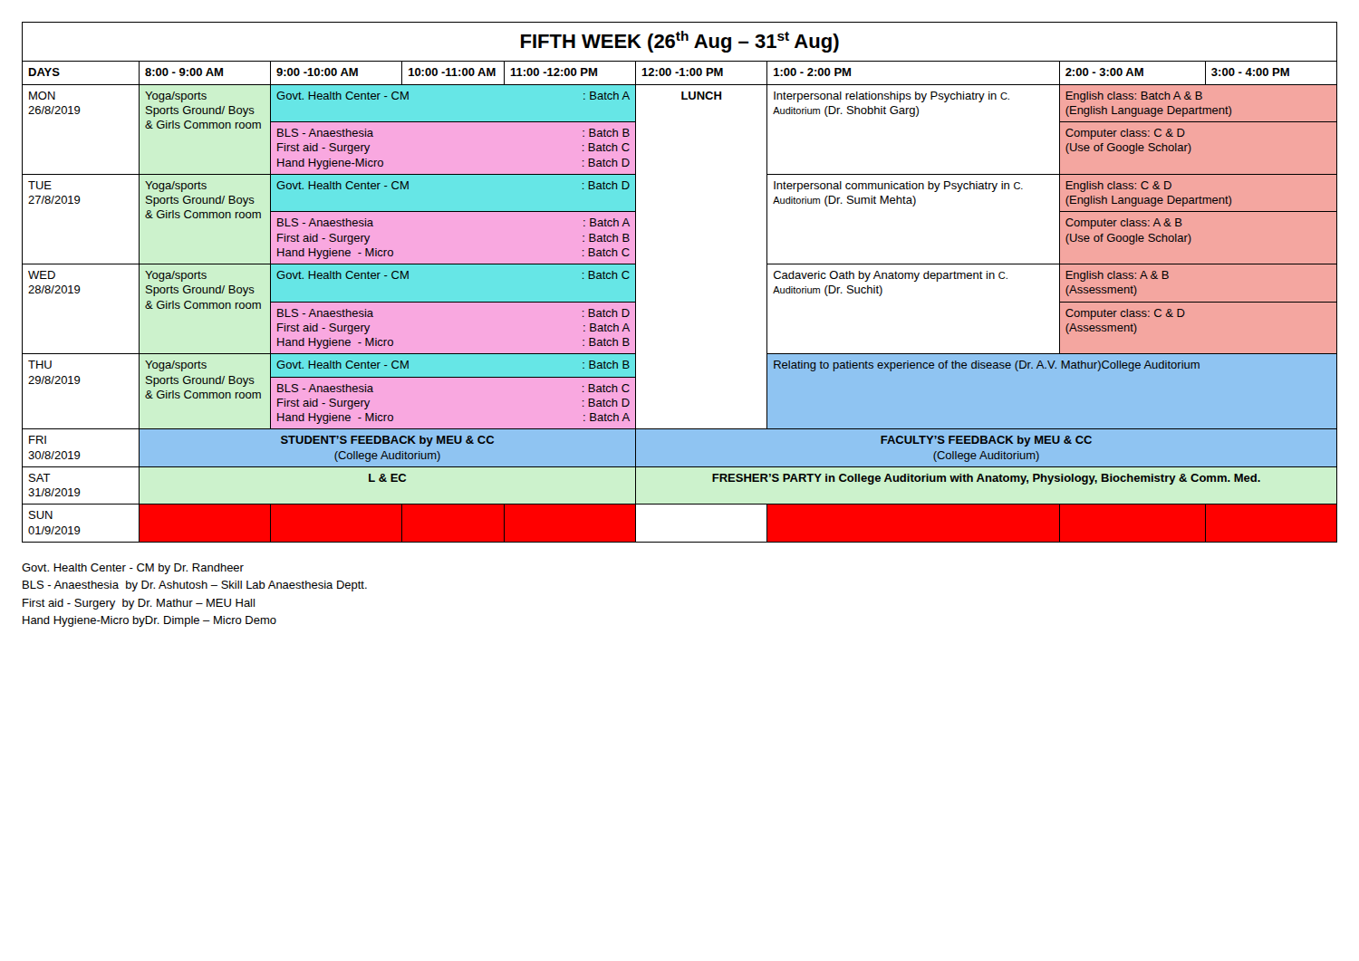FIFTH WEEK (26 th Aug – 31 st Aug)
| DAYS | 8:00 - 9:00 AM | 9:00 -10:00 AM | 10:00 -11:00 AM | 11:00 -12:00 PM | 12:00 -1:00 PM | 1:00 - 2:00 PM | 2:00 - 3:00 AM | 3:00 - 4:00 PM |
| --- | --- | --- | --- | --- | --- | --- | --- | --- |
| MON 26/8/2019 | Yoga/sports Sports Ground/ Boys & Girls Common room | Govt. Health Center - CM : Batch A | LUNCH | Interpersonal relationships by Psychiatry in C. Auditorium (Dr. Shobhit Garg) | English class: Batch A & B (English Language Department) |
| BLS - Anaesthesia : Batch B First aid - Surgery : Batch C Hand Hygiene-Micro : Batch D | Computer class: C & D (Use of Google Scholar) |
| TUE 27/8/2019 | Yoga/sports Sports Ground/ Boys & Girls Common room | Govt. Health Center - CM : Batch D | Interpersonal communication by Psychiatry in C. Auditorium (Dr. Sumit Mehta) | English class: C & D (English Language Department) |
| BLS - Anaesthesia : Batch A First aid - Surgery : Batch B Hand Hygiene - Micro : Batch C | Computer class: A & B (Use of Google Scholar) |
| WED 28/8/2019 | Yoga/sports Sports Ground/ Boys & Girls Common room | Govt. Health Center - CM : Batch C | Cadaveric Oath by Anatomy department in C. Auditorium (Dr. Suchit) | English class: A & B (Assessment) |
| BLS - Anaesthesia : Batch D First aid - Surgery : Batch A Hand Hygiene - Micro : Batch B | Computer class: C & D (Assessment) |
| THU 29/8/2019 | Yoga/sports Sports Ground/ Boys & Girls Common room | Govt. Health Center - CM : Batch B | Relating to patients experience of the disease (Dr. A.V. Mathur)College Auditorium |
| BLS - Anaesthesia : Batch C First aid - Surgery : Batch D Hand Hygiene - Micro : Batch A |
| FRI 30/8/2019 | STUDENT’S FEEDBACK by MEU & CC (College Auditorium) | FACULTY’S FEEDBACK by MEU & CC (College Auditorium) |
| SAT 31/8/2019 | L & EC | FRESHER’S PARTY in College Auditorium with Anatomy, Physiology, Biochemistry & Comm. Med. |
| SUN 01/9/2019 | | | | | | | | |
Govt. Health Center - CM by Dr. Randheer
BLS - Anaesthesia by Dr. Ashutosh – Skill Lab Anaesthesia Deptt.
First aid - Surgery by Dr. Mathur – MEU Hall
Hand Hygiene-Micro byDr. Dimple – Micro Demo